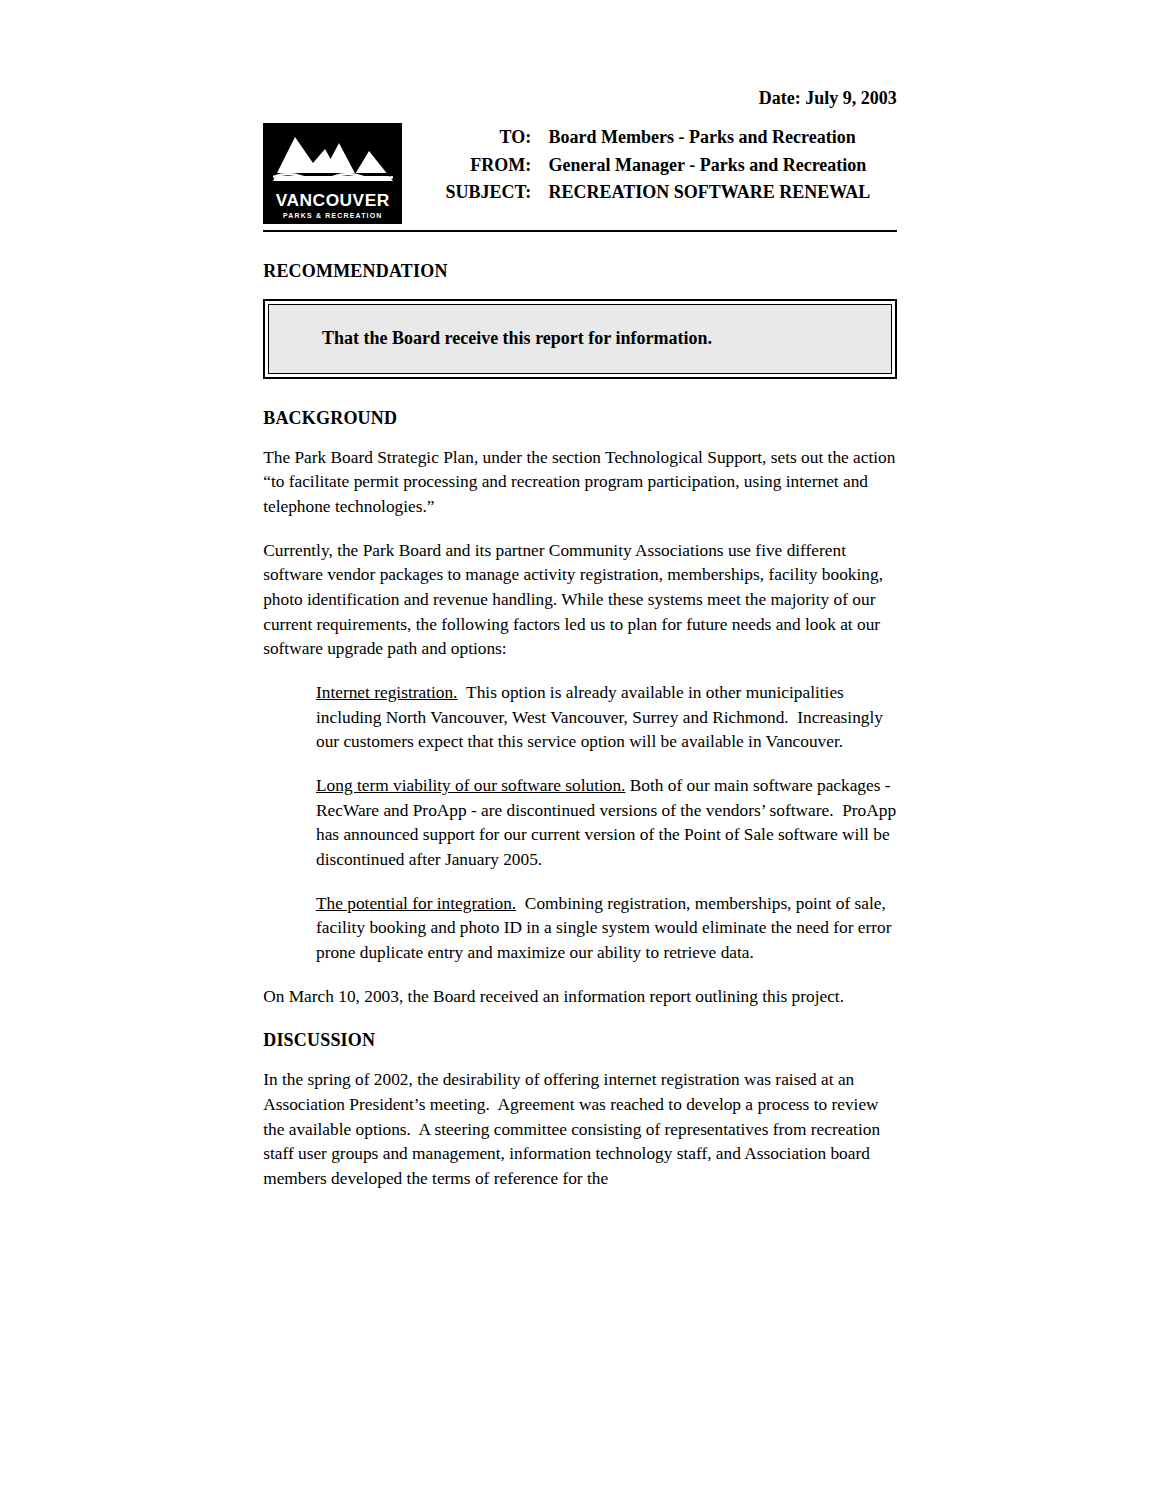Date: July 9, 2003
| VANCOUVER PARKS & RECREATION | / TO: / Board Members - Parks and Recreation / / FROM: / General Manager - Parks and Recreation / / SUBJECT: / RECREATION SOFTWARE RENEWAL / |
RECOMMENDATION
That the Board receive this report for information.
BACKGROUND
The Park Board Strategic Plan, under the section Technological Support, sets out the action “to facilitate permit processing and recreation program participation, using internet and telephone technologies.”
Currently, the Park Board and its partner Community Associations use five different software vendor packages to manage activity registration, memberships, facility booking, photo identification and revenue handling. While these systems meet the majority of our current requirements, the following factors led us to plan for future needs and look at our software upgrade path and options:
Internet registration. This option is already available in other municipalities including North Vancouver, West Vancouver, Surrey and Richmond. Increasingly our customers expect that this service option will be available in Vancouver.
Long term viability of our software solution. Both of our main software packages - RecWare and ProApp - are discontinued versions of the vendors’ software. ProApp has announced support for our current version of the Point of Sale software will be discontinued after January 2005.
The potential for integration. Combining registration, memberships, point of sale, facility booking and photo ID in a single system would eliminate the need for error prone duplicate entry and maximize our ability to retrieve data.
On March 10, 2003, the Board received an information report outlining this project.
DISCUSSION
In the spring of 2002, the desirability of offering internet registration was raised at an Association President’s meeting. Agreement was reached to develop a process to review the available options. A steering committee consisting of representatives from recreation staff user groups and management, information technology staff, and Association board members developed the terms of reference for the